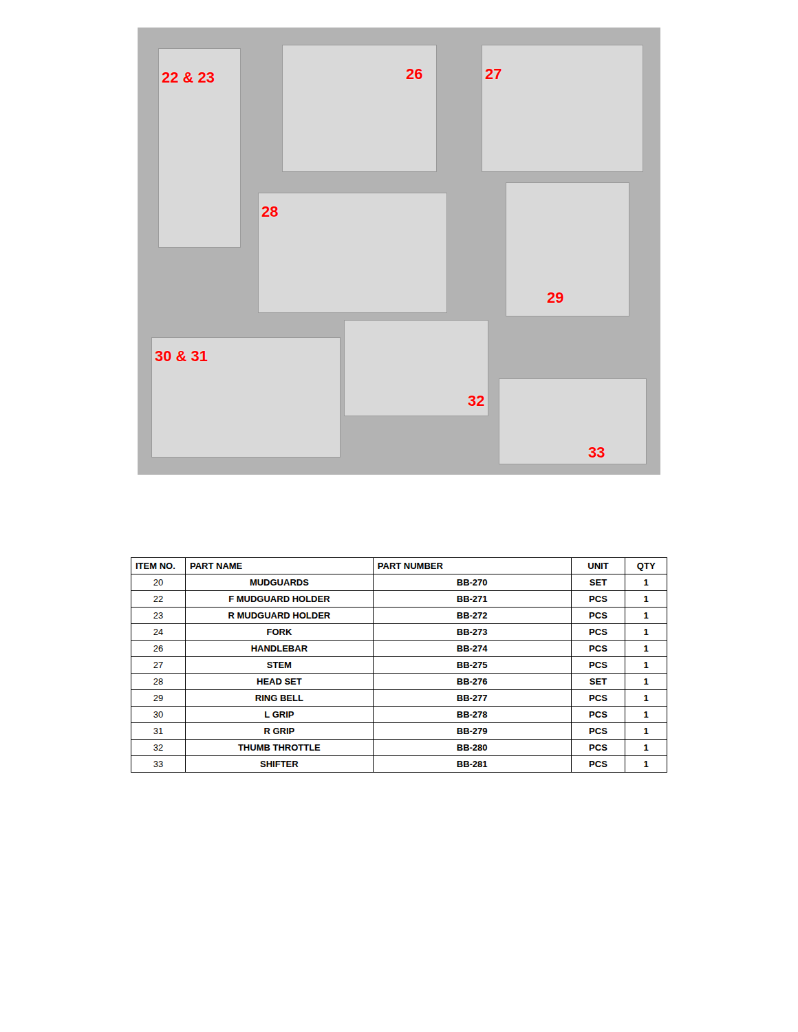22 & 23 26 27 28 29 30 & 31 32 33
| ITEM NO. | PART NAME | PART NUMBER | UNIT | QTY |
| --- | --- | --- | --- | --- |
| 20 | MUDGUARDS | BB-270 | SET | 1 |
| 22 | F MUDGUARD HOLDER | BB-271 | PCS | 1 |
| 23 | R MUDGUARD HOLDER | BB-272 | PCS | 1 |
| 24 | FORK | BB-273 | PCS | 1 |
| 26 | HANDLEBAR | BB-274 | PCS | 1 |
| 27 | STEM | BB-275 | PCS | 1 |
| 28 | HEAD SET | BB-276 | SET | 1 |
| 29 | RING BELL | BB-277 | PCS | 1 |
| 30 | L GRIP | BB-278 | PCS | 1 |
| 31 | R GRIP | BB-279 | PCS | 1 |
| 32 | THUMB THROTTLE | BB-280 | PCS | 1 |
| 33 | SHIFTER | BB-281 | PCS | 1 |